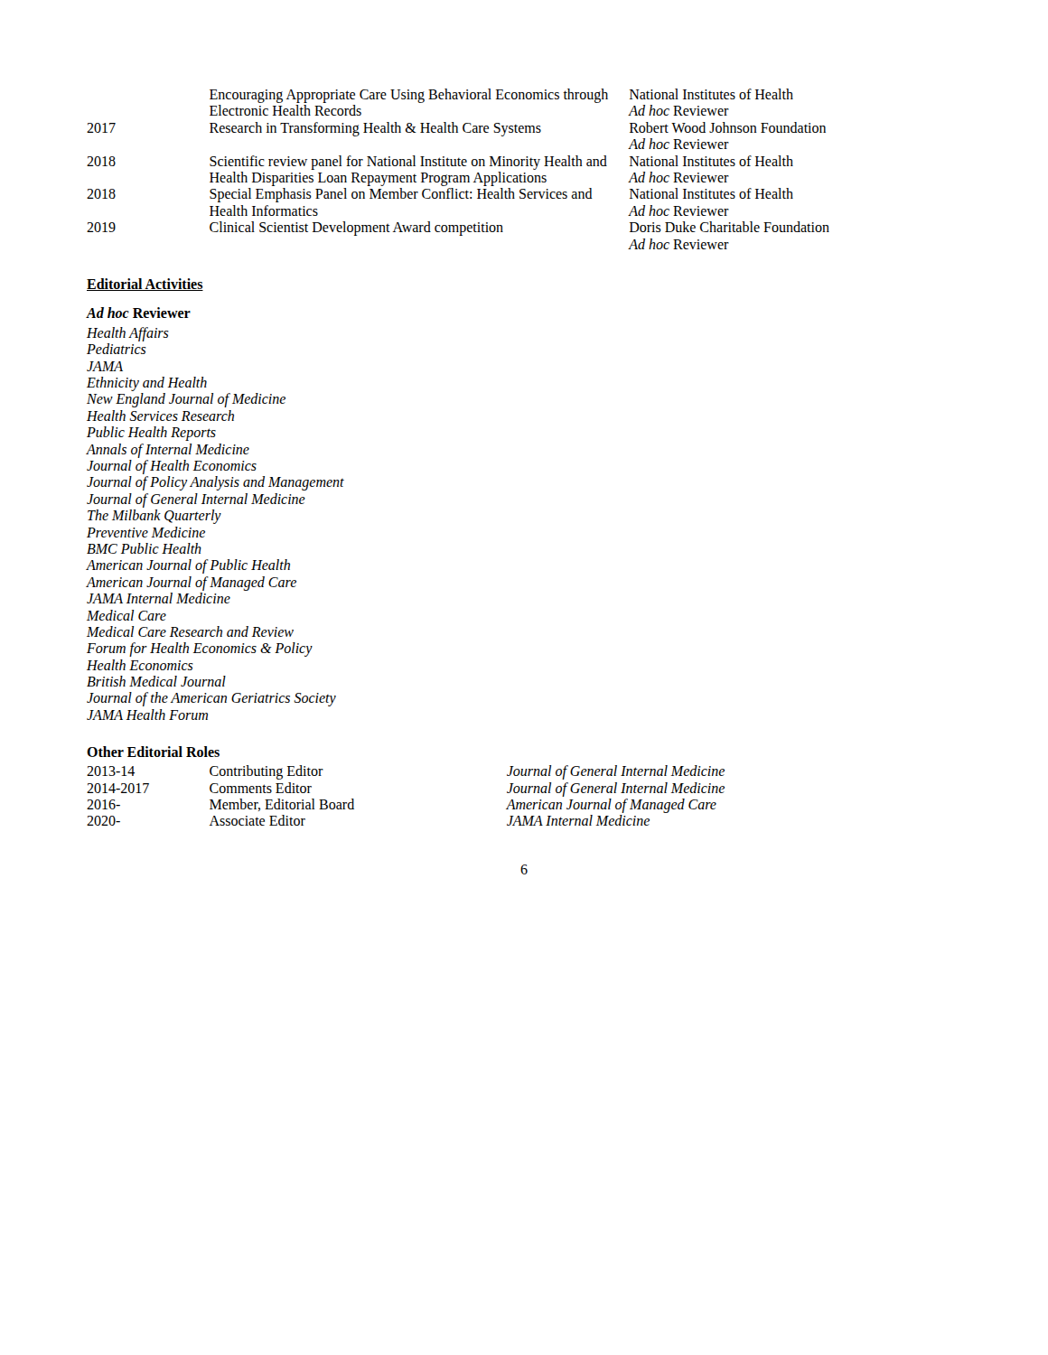| | Encouraging Appropriate Care Using Behavioral Economics through Electronic Health Records | National Institutes of Health Ad hoc Reviewer |
| 2017 | Research in Transforming Health & Health Care Systems | Robert Wood Johnson Foundation Ad hoc Reviewer |
| 2018 | Scientific review panel for National Institute on Minority Health and Health Disparities Loan Repayment Program Applications | National Institutes of Health Ad hoc Reviewer |
| 2018 | Special Emphasis Panel on Member Conflict: Health Services and Health Informatics | National Institutes of Health Ad hoc Reviewer |
| 2019 | Clinical Scientist Development Award competition | Doris Duke Charitable Foundation Ad hoc Reviewer |
Editorial Activities
Ad hoc Reviewer
Health Affairs
Pediatrics
JAMA
Ethnicity and Health
New England Journal of Medicine
Health Services Research
Public Health Reports
Annals of Internal Medicine
Journal of Health Economics
Journal of Policy Analysis and Management
Journal of General Internal Medicine
The Milbank Quarterly
Preventive Medicine
BMC Public Health
American Journal of Public Health
American Journal of Managed Care
JAMA Internal Medicine
Medical Care
Medical Care Research and Review
Forum for Health Economics & Policy
Health Economics
British Medical Journal
Journal of the American Geriatrics Society
JAMA Health Forum
Other Editorial Roles
| 2013-14 | Contributing Editor | Journal of General Internal Medicine |
| 2014-2017 | Comments Editor | Journal of General Internal Medicine |
| 2016- | Member, Editorial Board | American Journal of Managed Care |
| 2020- | Associate Editor | JAMA Internal Medicine |
6